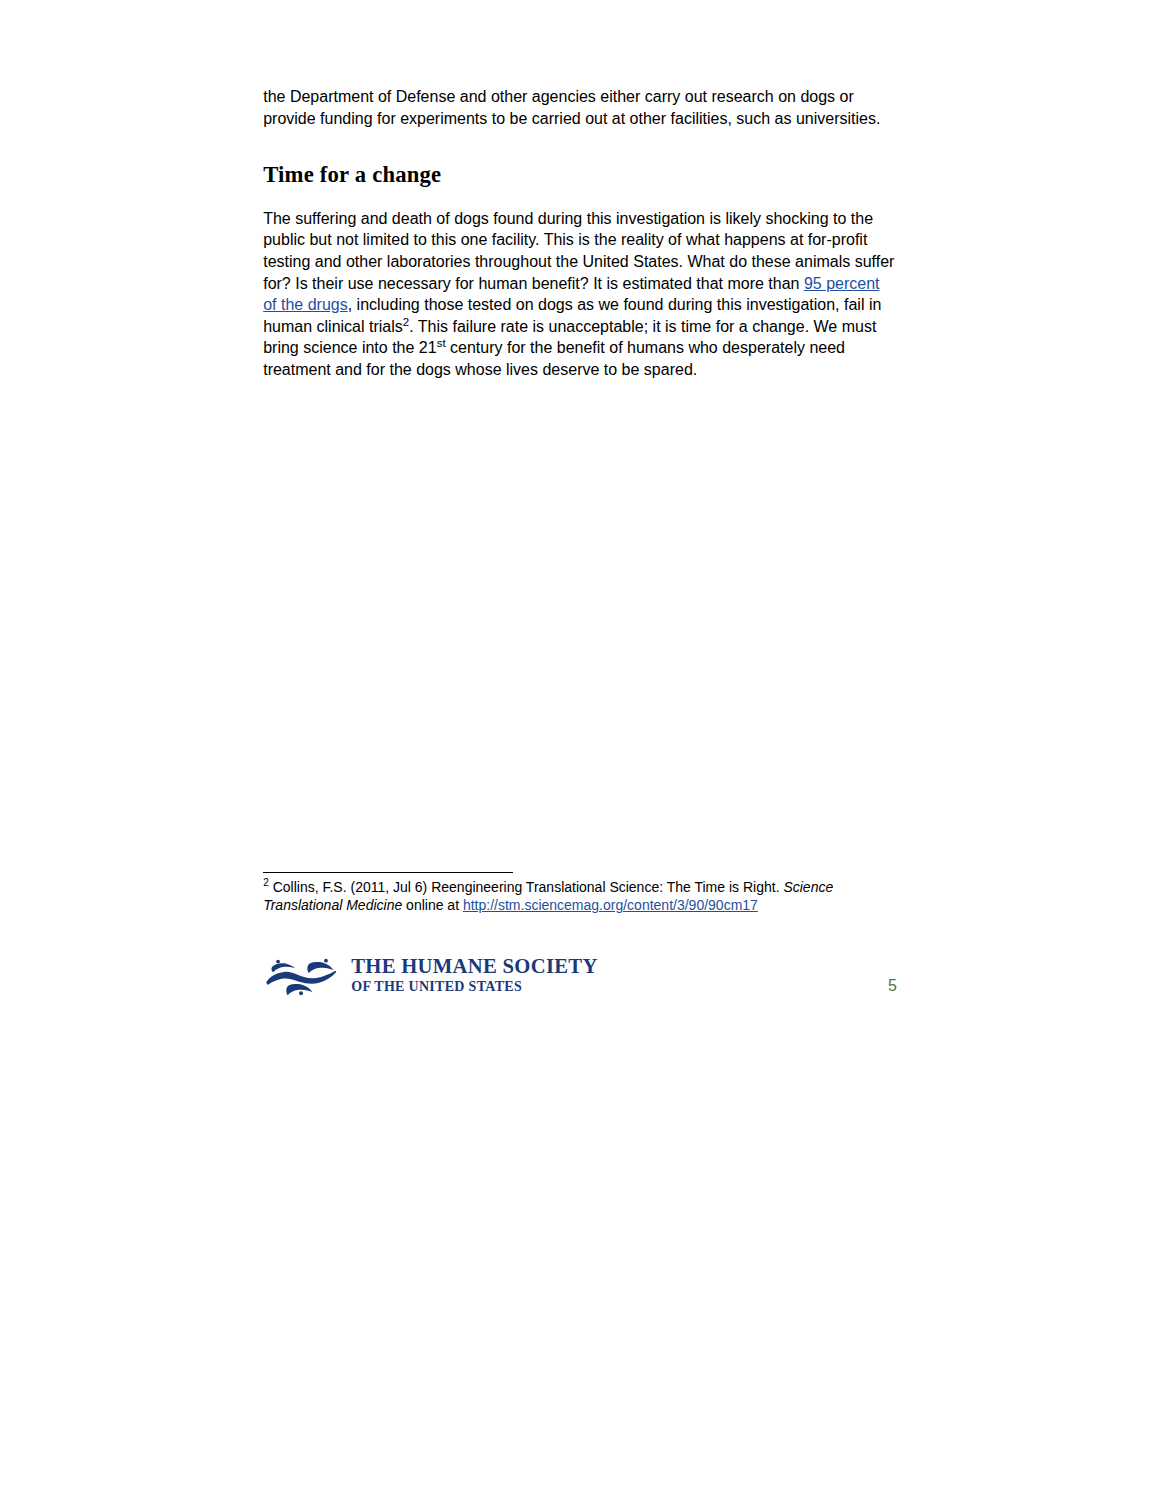the Department of Defense and other agencies either carry out research on dogs or provide funding for experiments to be carried out at other facilities, such as universities.
Time for a change
The suffering and death of dogs found during this investigation is likely shocking to the public but not limited to this one facility. This is the reality of what happens at for-profit testing and other laboratories throughout the United States. What do these animals suffer for? Is their use necessary for human benefit? It is estimated that more than 95 percent of the drugs, including those tested on dogs as we found during this investigation, fail in human clinical trials2. This failure rate is unacceptable; it is time for a change. We must bring science into the 21st century for the benefit of humans who desperately need treatment and for the dogs whose lives deserve to be spared.
2 Collins, F.S. (2011, Jul 6) Reengineering Translational Science: The Time is Right. Science Translational Medicine online at http://stm.sciencemag.org/content/3/90/90cm17
THE HUMANE SOCIETY
OF THE UNITED STATES
5